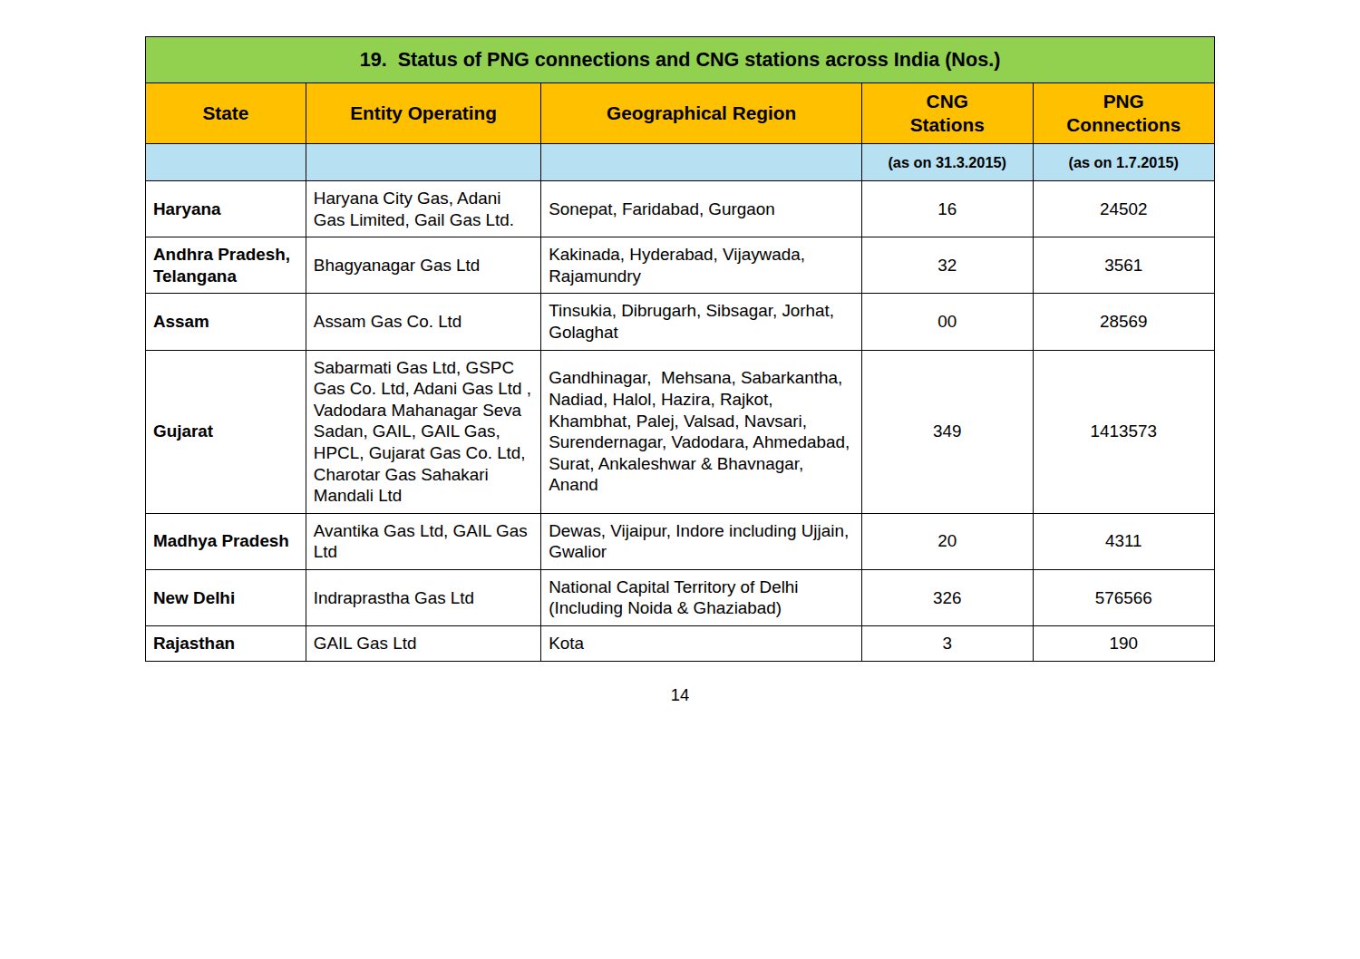19. Status of PNG connections and CNG stations across India (Nos.)
| State | Entity Operating | Geographical Region | CNG Stations | PNG Connections |
| --- | --- | --- | --- | --- |
| | | | (as on 31.3.2015) | (as on 1.7.2015) |
| Haryana | Haryana City Gas, Adani Gas Limited, Gail Gas Ltd. | Sonepat, Faridabad, Gurgaon | 16 | 24502 |
| Andhra Pradesh, Telangana | Bhagyanagar Gas Ltd | Kakinada, Hyderabad, Vijaywada, Rajamundry | 32 | 3561 |
| Assam | Assam Gas Co. Ltd | Tinsukia, Dibrugarh, Sibsagar, Jorhat, Golaghat | 00 | 28569 |
| Gujarat | Sabarmati Gas Ltd, GSPC Gas Co. Ltd, Adani Gas Ltd , Vadodara Mahanagar Seva Sadan, GAIL, GAIL Gas, HPCL, Gujarat Gas Co. Ltd, Charotar Gas Sahakari Mandali Ltd | Gandhinagar, Mehsana, Sabarkantha, Nadiad, Halol, Hazira, Rajkot, Khambhat, Palej, Valsad, Navsari, Surendernagar, Vadodara, Ahmedabad, Surat, Ankaleshwar & Bhavnagar, Anand | 349 | 1413573 |
| Madhya Pradesh | Avantika Gas Ltd, GAIL Gas Ltd | Dewas, Vijaipur, Indore including Ujjain, Gwalior | 20 | 4311 |
| New Delhi | Indraprastha Gas Ltd | National Capital Territory of Delhi (Including Noida & Ghaziabad) | 326 | 576566 |
| Rajasthan | GAIL Gas Ltd | Kota | 3 | 190 |
14